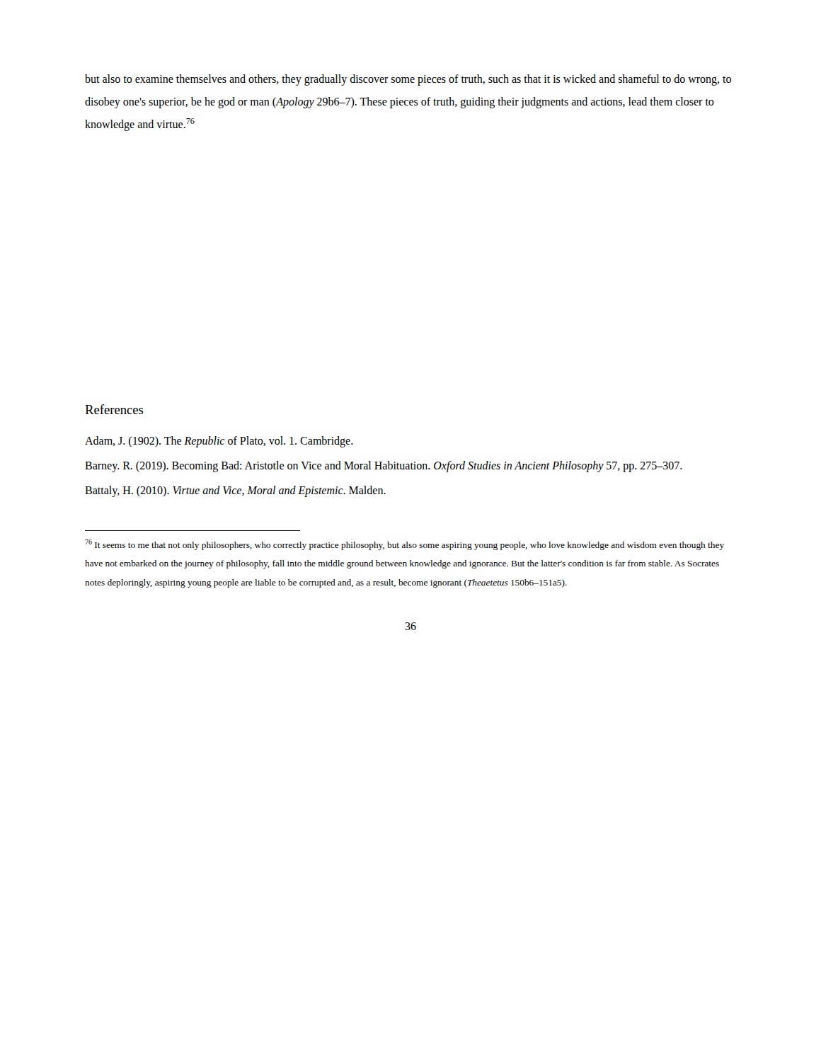but also to examine themselves and others, they gradually discover some pieces of truth, such as that it is wicked and shameful to do wrong, to disobey one's superior, be he god or man (Apology 29b6–7). These pieces of truth, guiding their judgments and actions, lead them closer to knowledge and virtue.76
References
Adam, J. (1902). The Republic of Plato, vol. 1. Cambridge.
Barney. R. (2019). Becoming Bad: Aristotle on Vice and Moral Habituation. Oxford Studies in Ancient Philosophy 57, pp. 275–307.
Battaly, H. (2010). Virtue and Vice, Moral and Epistemic. Malden.
76 It seems to me that not only philosophers, who correctly practice philosophy, but also some aspiring young people, who love knowledge and wisdom even though they have not embarked on the journey of philosophy, fall into the middle ground between knowledge and ignorance. But the latter's condition is far from stable. As Socrates notes deploringly, aspiring young people are liable to be corrupted and, as a result, become ignorant (Theaetetus 150b6–151a5).
36